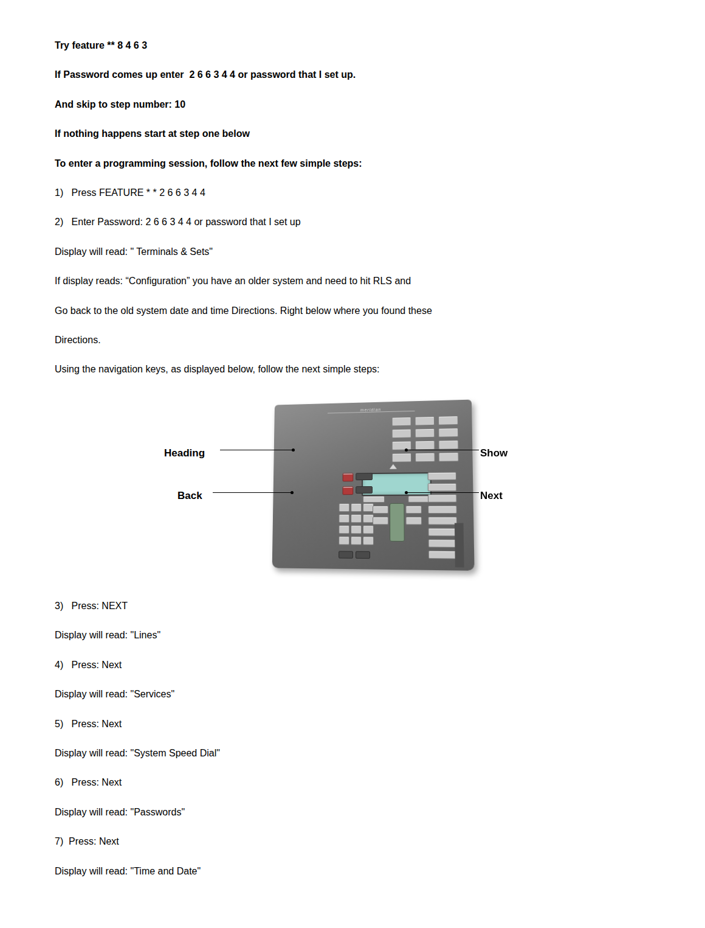Try feature ** 8 4 6 3
If Password comes up enter 2 6 6 3 4 4 or password that I set up.
And skip to step number: 10
If nothing happens start at step one below
To enter a programming session, follow the next few simple steps:
1) Press FEATURE * * 2 6 6 3 4 4
2) Enter Password: 2 6 6 3 4 4 or password that I set up
Display will read: " Terminals & Sets"
If display reads: “Configuration” you have an older system and need to hit RLS and
Go back to the old system date and time Directions. Right below where you found these
Directions.
Using the navigation keys, as displayed below, follow the next simple steps:
meridian
Heading
Back
Show
Next
3) Press: NEXT
Display will read: "Lines"
4) Press: Next
Display will read: "Services"
5) Press: Next
Display will read: "System Speed Dial"
6) Press: Next
Display will read: "Passwords"
7) Press: Next
Display will read: "Time and Date"